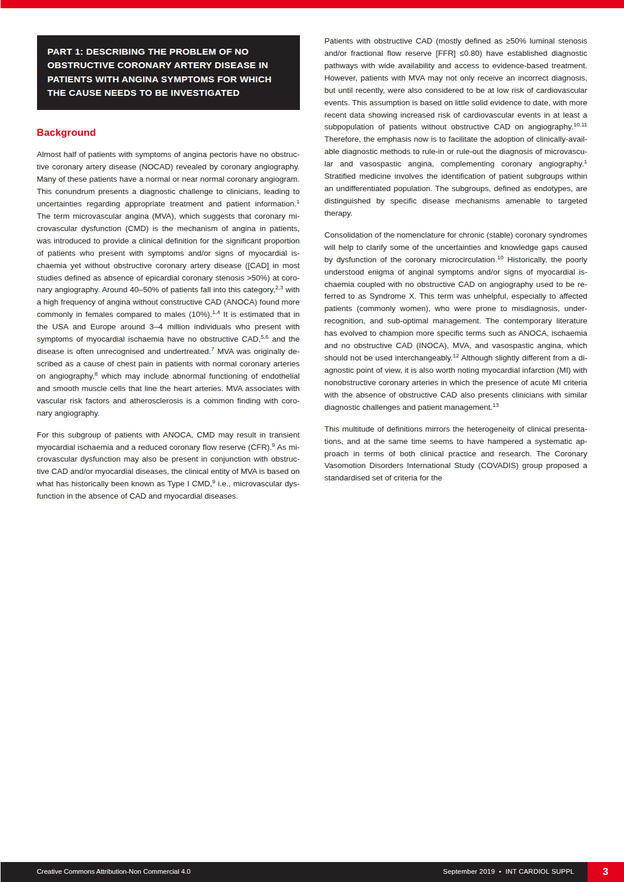Part 1: Describing the problem of no obstructive coronary artery disease in patients with angina symptoms for which the cause needs to be investigated
Background
Almost half of patients with symptoms of angina pectoris have no obstructive coronary artery disease (NOCAD) revealed by coronary angiography. Many of these patients have a normal or near normal coronary angiogram. This conundrum presents a diagnostic challenge to clinicians, leading to uncertainties regarding appropriate treatment and patient information.1 The term microvascular angina (MVA), which suggests that coronary microvascular dysfunction (CMD) is the mechanism of angina in patients, was introduced to provide a clinical definition for the significant proportion of patients who present with symptoms and/or signs of myocardial ischaemia yet without obstructive coronary artery disease ([CAD] in most studies defined as absence of epicardial coronary stenosis >50%) at coronary angiography. Around 40–50% of patients fall into this category,2,3 with a high frequency of angina without constructive CAD (ANOCA) found more commonly in females compared to males (10%).1,4 It is estimated that in the USA and Europe around 3–4 million individuals who present with symptoms of myocardial ischaemia have no obstructive CAD,5,6 and the disease is often unrecognised and undertreated.7 MVA was originally described as a cause of chest pain in patients with normal coronary arteries on angiography,8 which may include abnormal functioning of endothelial and smooth muscle cells that line the heart arteries. MVA associates with vascular risk factors and atherosclerosis is a common finding with coronary angiography.
For this subgroup of patients with ANOCA, CMD may result in transient myocardial ischaemia and a reduced coronary flow reserve (CFR).9 As microvascular dysfunction may also be present in conjunction with obstructive CAD and/or myocardial diseases, the clinical entity of MVA is based on what has historically been known as Type I CMD,9 i.e., microvascular dysfunction in the absence of CAD and myocardial diseases.
Patients with obstructive CAD (mostly defined as ≥50% luminal stenosis and/or fractional flow reserve [FFR] ≤0.80) have established diagnostic pathways with wide availability and access to evidence-based treatment. However, patients with MVA may not only receive an incorrect diagnosis, but until recently, were also considered to be at low risk of cardiovascular events. This assumption is based on little solid evidence to date, with more recent data showing increased risk of cardiovascular events in at least a subpopulation of patients without obstructive CAD on angiography.10,11 Therefore, the emphasis now is to facilitate the adoption of clinically-available diagnostic methods to rule-in or rule-out the diagnosis of microvascular and vasospastic angina, complementing coronary angiography.1 Stratified medicine involves the identification of patient subgroups within an undifferentiated population. The subgroups, defined as endotypes, are distinguished by specific disease mechanisms amenable to targeted therapy.
Consolidation of the nomenclature for chronic (stable) coronary syndromes will help to clarify some of the uncertainties and knowledge gaps caused by dysfunction of the coronary microcirculation.10 Historically, the poorly understood enigma of anginal symptoms and/or signs of myocardial ischaemia coupled with no obstructive CAD on angiography used to be referred to as Syndrome X. This term was unhelpful, especially to affected patients (commonly women), who were prone to misdiagnosis, under-recognition, and sub-optimal management. The contemporary literature has evolved to champion more specific terms such as ANOCA, ischaemia and no obstructive CAD (INOCA), MVA, and vasospastic angina, which should not be used interchangeably.12 Although slightly different from a diagnostic point of view, it is also worth noting myocardial infarction (MI) with nonobstructive coronary arteries in which the presence of acute MI criteria with the absence of obstructive CAD also presents clinicians with similar diagnostic challenges and patient management.13
This multitude of definitions mirrors the heterogeneity of clinical presentations, and at the same time seems to have hampered a systematic approach in terms of both clinical practice and research. The Coronary Vasomotion Disorders International Study (COVADIS) group proposed a standardised set of criteria for the
Creative Commons Attribution-Non Commercial 4.0
September 2019 • INT CARDIOL SUPPL
3